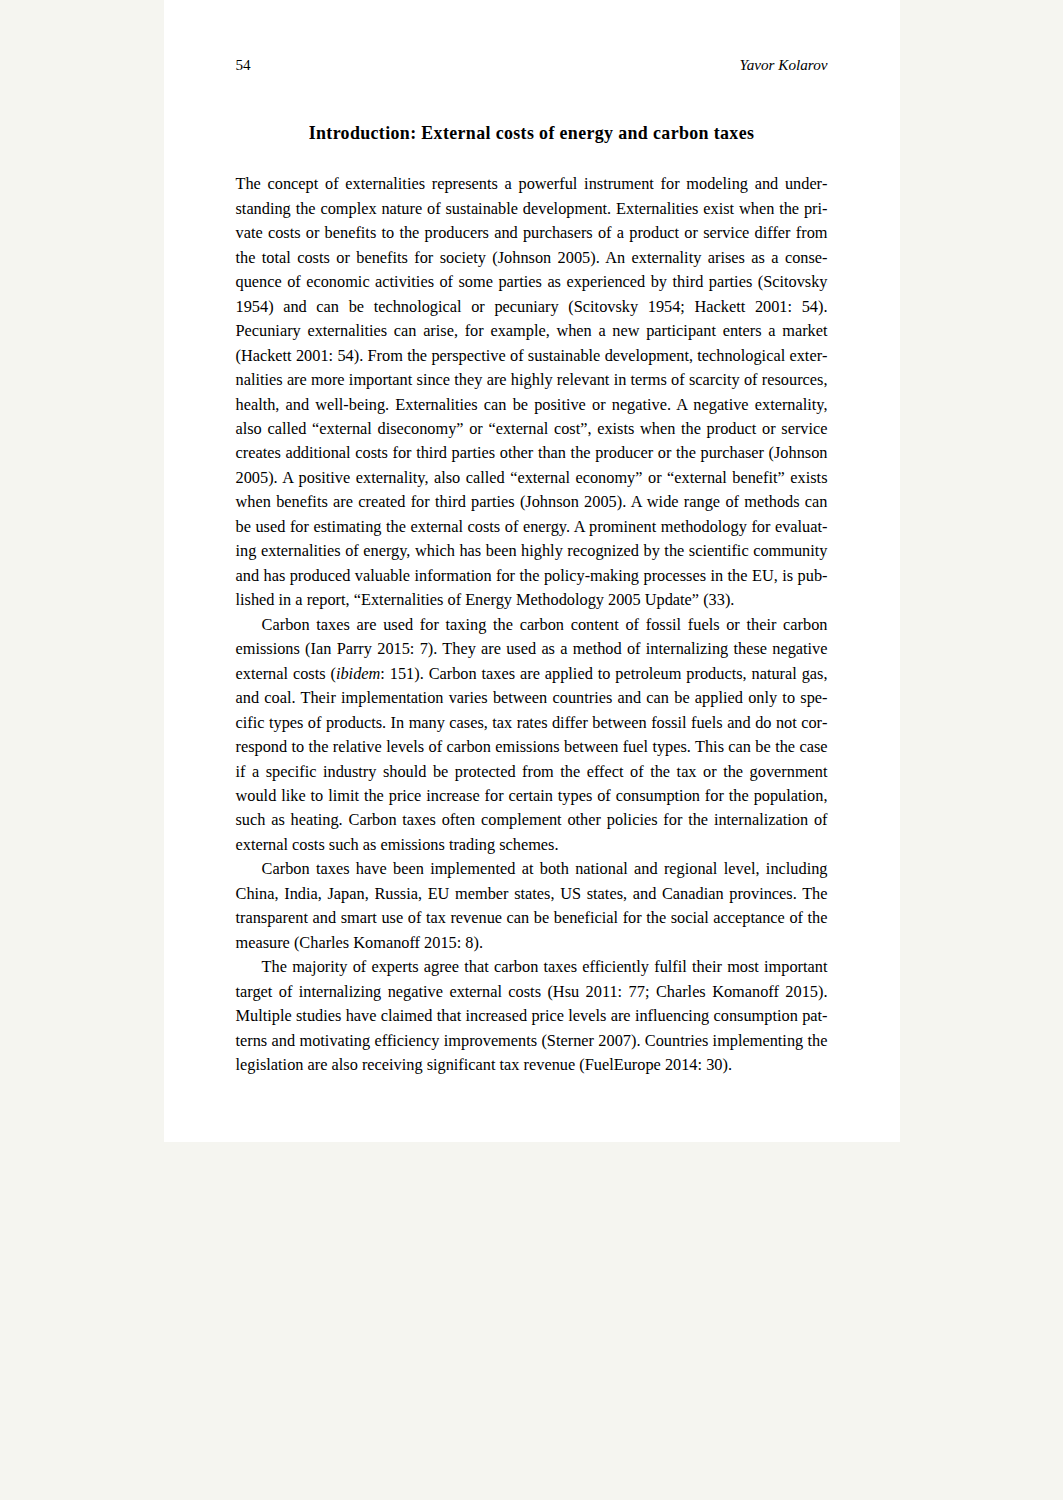54 Yavor Kolarov
Introduction: External costs of energy and carbon taxes
The concept of externalities represents a powerful instrument for modeling and understanding the complex nature of sustainable development. Externalities exist when the private costs or benefits to the producers and purchasers of a product or service differ from the total costs or benefits for society (Johnson 2005). An externality arises as a consequence of economic activities of some parties as experienced by third parties (Scitovsky 1954) and can be technological or pecuniary (Scitovsky 1954; Hackett 2001: 54). Pecuniary externalities can arise, for example, when a new participant enters a market (Hackett 2001: 54). From the perspective of sustainable development, technological externalities are more important since they are highly relevant in terms of scarcity of resources, health, and well-being. Externalities can be positive or negative. A negative externality, also called “external diseconomy” or “external cost”, exists when the product or service creates additional costs for third parties other than the producer or the purchaser (Johnson 2005). A positive externality, also called “external economy” or “external benefit” exists when benefits are created for third parties (Johnson 2005). A wide range of methods can be used for estimating the external costs of energy. A prominent methodology for evaluating externalities of energy, which has been highly recognized by the scientific community and has produced valuable information for the policy-making processes in the EU, is published in a report, “Externalities of Energy Methodology 2005 Update” (33).
Carbon taxes are used for taxing the carbon content of fossil fuels or their carbon emissions (Ian Parry 2015: 7). They are used as a method of internalizing these negative external costs (ibidem: 151). Carbon taxes are applied to petroleum products, natural gas, and coal. Their implementation varies between countries and can be applied only to specific types of products. In many cases, tax rates differ between fossil fuels and do not correspond to the relative levels of carbon emissions between fuel types. This can be the case if a specific industry should be protected from the effect of the tax or the government would like to limit the price increase for certain types of consumption for the population, such as heating. Carbon taxes often complement other policies for the internalization of external costs such as emissions trading schemes.
Carbon taxes have been implemented at both national and regional level, including China, India, Japan, Russia, EU member states, US states, and Canadian provinces. The transparent and smart use of tax revenue can be beneficial for the social acceptance of the measure (Charles Komanoff 2015: 8).
The majority of experts agree that carbon taxes efficiently fulfil their most important target of internalizing negative external costs (Hsu 2011: 77; Charles Komanoff 2015). Multiple studies have claimed that increased price levels are influencing consumption patterns and motivating efficiency improvements (Sterner 2007). Countries implementing the legislation are also receiving significant tax revenue (FuelEurope 2014: 30).